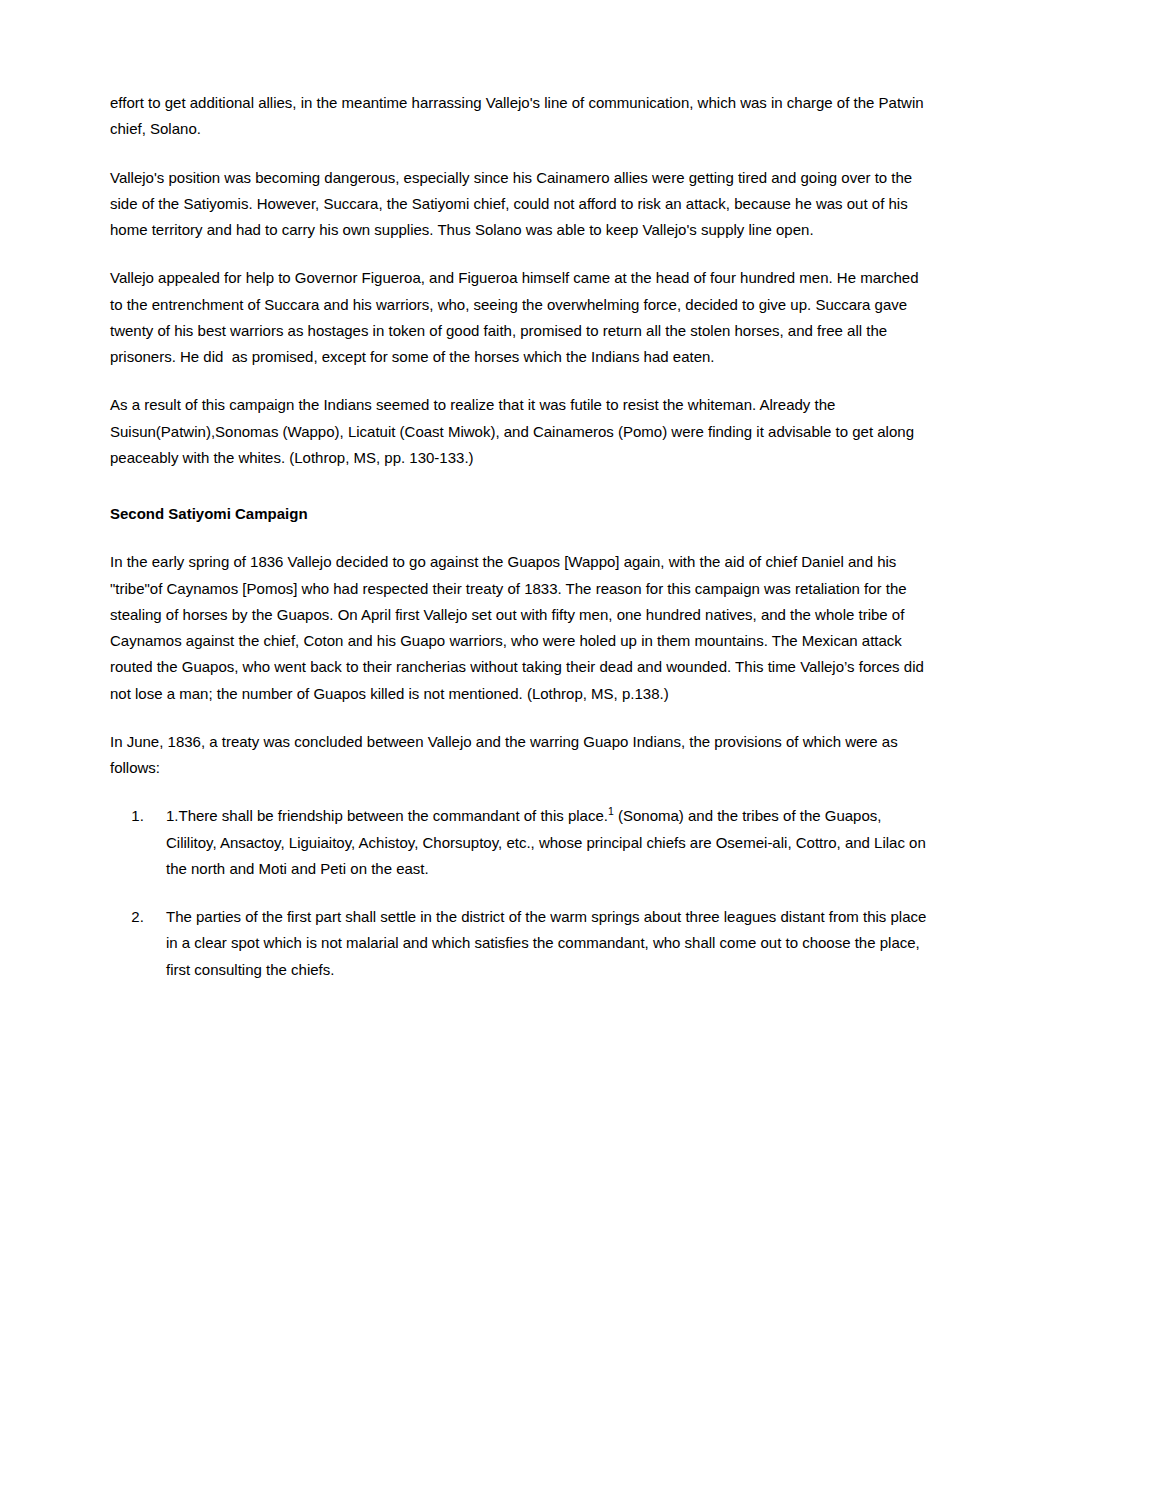effort to get additional allies, in the meantime harrassing Vallejo's line of communication, which was in charge of the Patwin chief, Solano.
Vallejo's position was becoming dangerous, especially since his Cainamero allies were getting tired and going over to the side of the Satiyomis. However, Succara, the Satiyomi chief, could not afford to risk an attack, because he was out of his home territory and had to carry his own supplies. Thus Solano was able to keep Vallejo's supply line open.
Vallejo appealed for help to Governor Figueroa, and Figueroa himself came at the head of four hundred men. He marched to the entrenchment of Succara and his warriors, who, seeing the overwhelming force, decided to give up. Succara gave twenty of his best warriors as hostages in token of good faith, promised to return all the stolen horses, and free all the prisoners. He did as promised, except for some of the horses which the Indians had eaten.
As a result of this campaign the Indians seemed to realize that it was futile to resist the whiteman. Already the Suisun(Patwin),Sonomas (Wappo), Licatuit (Coast Miwok), and Cainameros (Pomo) were finding it advisable to get along peaceably with the whites. (Lothrop, MS, pp. 130-133.)
Second Satiyomi Campaign
In the early spring of 1836 Vallejo decided to go against the Guapos [Wappo] again, with the aid of chief Daniel and his "tribe"of Caynamos [Pomos] who had respected their treaty of 1833. The reason for this campaign was retaliation for the stealing of horses by the Guapos. On April first Vallejo set out with fifty men, one hundred natives, and the whole tribe of Caynamos against the chief, Coton and his Guapo warriors, who were holed up in them mountains. The Mexican attack routed the Guapos, who went back to their rancherias without taking their dead and wounded. This time Vallejo’s forces did not lose a man; the number of Guapos killed is not mentioned. (Lothrop, MS, p.138.)
In June, 1836, a treaty was concluded between Vallejo and the warring Guapo Indians, the provisions of which were as follows:
1.There shall be friendship between the commandant of this place.1 (Sonoma) and the tribes of the Guapos, Cililitoy, Ansactoy, Liguiaitoy, Achistoy, Chorsuptoy, etc., whose principal chiefs are Osemei-ali, Cottro, and Lilac on the north and Moti and Peti on the east.
The parties of the first part shall settle in the district of the warm springs about three leagues distant from this place in a clear spot which is not malarial and which satisfies the commandant, who shall come out to choose the place, first consulting the chiefs.